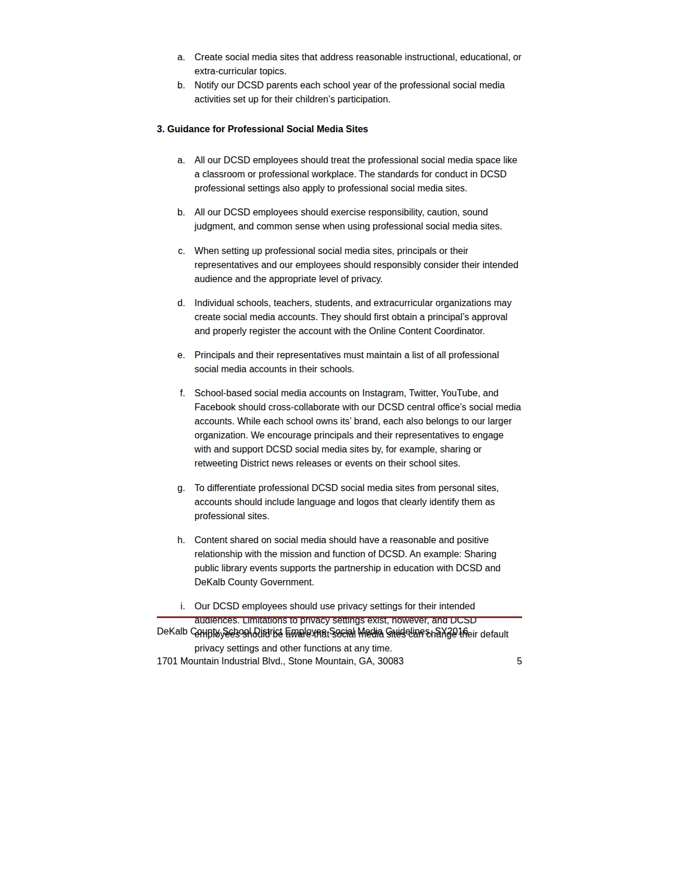Create social media sites that address reasonable instructional, educational, or extra-curricular topics.
Notify our DCSD parents each school year of the professional social media activities set up for their children’s participation.
3. Guidance for Professional Social Media Sites
All our DCSD employees should treat the professional social media space like a classroom or professional workplace. The standards for conduct in DCSD professional settings also apply to professional social media sites.
All our DCSD employees should exercise responsibility, caution, sound judgment, and common sense when using professional social media sites.
When setting up professional social media sites, principals or their representatives and our employees should responsibly consider their intended audience and the appropriate level of privacy.
Individual schools, teachers, students, and extracurricular organizations may create social media accounts. They should first obtain a principal’s approval and properly register the account with the Online Content Coordinator.
Principals and their representatives must maintain a list of all professional social media accounts in their schools.
School-based social media accounts on Instagram, Twitter, YouTube, and Facebook should cross-collaborate with our DCSD central office’s social media accounts. While each school owns its’ brand, each also belongs to our larger organization. We encourage principals and their representatives to engage with and support DCSD social media sites by, for example, sharing or retweeting District news releases or events on their school sites.
To differentiate professional DCSD social media sites from personal sites, accounts should include language and logos that clearly identify them as professional sites.
Content shared on social media should have a reasonable and positive relationship with the mission and function of DCSD. An example: Sharing public library events supports the partnership in education with DCSD and DeKalb County Government.
Our DCSD employees should use privacy settings for their intended audiences. Limitations to privacy settings exist, however, and DCSD employees should be aware that social media sites can change their default privacy settings and other functions at any time.
DeKalb County School District Employee Social Media Guidelines, SY2016
1701 Mountain Industrial Blvd., Stone Mountain, GA, 30083 5